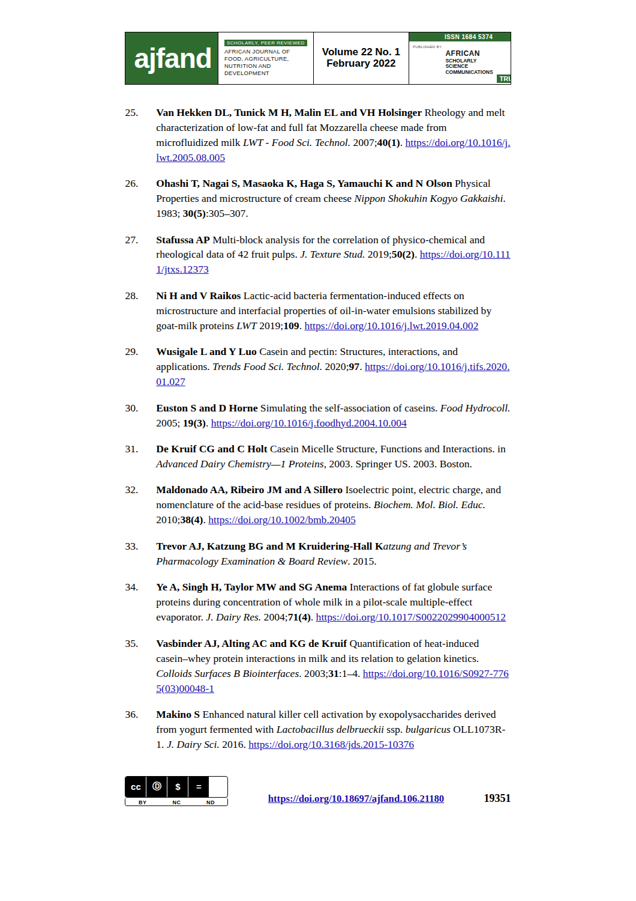ajfand
SCHOLARLY, PEER REVIEWED African Journal of Food, Agriculture,
Nutrition and Development
Volume 22 No. 1 February 2022
ISSN 1684 5374
Published by African Scholarly
Science
Communications TRUST
25. Van Hekken DL, Tunick M H, Malin EL and VH Holsinger Rheology and melt characterization of low-fat and full fat Mozzarella cheese made from microfluidized milk LWT - Food Sci. Technol. 2007;40(1). https://doi.org/10.1016/j.lwt.2005.08.005
26. Ohashi T, Nagai S, Masaoka K, Haga S, Yamauchi K and N Olson Physical Properties and microstructure of cream cheese Nippon Shokuhin Kogyo Gakkaishi. 1983; 30(5):305–307.
27. Stafussa AP Multi-block analysis for the correlation of physico-chemical and rheological data of 42 fruit pulps. J. Texture Stud. 2019;50(2). https://doi.org/10.1111/jtxs.12373
28. Ni H and V Raikos Lactic-acid bacteria fermentation-induced effects on microstructure and interfacial properties of oil-in-water emulsions stabilized by goat-milk proteins LWT 2019;109. https://doi.org/10.1016/j.lwt.2019.04.002
29. Wusigale L and Y Luo Casein and pectin: Structures, interactions, and applications. Trends Food Sci. Technol. 2020;97. https://doi.org/10.1016/j.tifs.2020.01.027
30. Euston S and D Horne Simulating the self-association of caseins. Food Hydrocoll. 2005; 19(3). https://doi.org/10.1016/j.foodhyd.2004.10.004
31. De Kruif CG and C Holt Casein Micelle Structure, Functions and Interactions. in Advanced Dairy Chemistry—1 Proteins, 2003. Springer US. 2003. Boston.
32. Maldonado AA, Ribeiro JM and A Sillero Isoelectric point, electric charge, and nomenclature of the acid-base residues of proteins. Biochem. Mol. Biol. Educ. 2010;38(4). https://doi.org/10.1002/bmb.20405
33. Trevor AJ, Katzung BG and M Kruidering-Hall K atzung and Trevor’s Pharmacology Examination & Board Review. 2015.
34. Ye A, Singh H, Taylor MW and SG Anema Interactions of fat globule surface proteins during concentration of whole milk in a pilot-scale multiple-effect evaporator. J. Dairy Res. 2004;71(4). https://doi.org/10.1017/S0022029904000512
35. Vasbinder AJ, Alting AC and KG de Kruif Quantification of heat-induced casein–whey protein interactions in milk and its relation to gelation kinetics. Colloids Surfaces B Biointerfaces. 2003;31:1–4. https://doi.org/10.1016/S0927-7765(03)00048-1
36. Makino S Enhanced natural killer cell activation by exopolysaccharides derived from yogurt fermented with Lactobacillus delbrueckii ssp. bulgaricus OLL1073R-1. J. Dairy Sci. 2016. https://doi.org/10.3168/jds.2015-10376
cc Ⓓ $ =
BY NC ND
https://doi.org/10.18697/ajfand.106.21180
19351